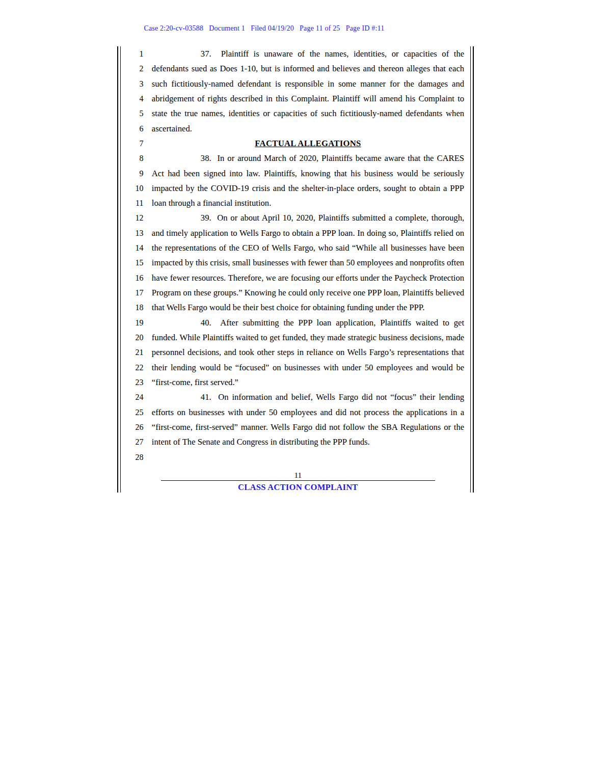Case 2:20-cv-03588 Document 1 Filed 04/19/20 Page 11 of 25 Page ID #:11
1
2
3
4
5
6
7
8
9
10
11
12
13
14
15
16
17
18
19
20
21
22
23
24
25
26
27
28
37. Plaintiff is unaware of the names, identities, or capacities of the defendants sued as Does 1-10, but is informed and believes and thereon alleges that each such fictitiously-named defendant is responsible in some manner for the damages and abridgement of rights described in this Complaint. Plaintiff will amend his Complaint to state the true names, identities or capacities of such fictitiously-named defendants when ascertained.
FACTUAL ALLEGATIONS
38. In or around March of 2020, Plaintiffs became aware that the CARES Act had been signed into law. Plaintiffs, knowing that his business would be seriously impacted by the COVID-19 crisis and the shelter-in-place orders, sought to obtain a PPP loan through a financial institution.
39. On or about April 10, 2020, Plaintiffs submitted a complete, thorough, and timely application to Wells Fargo to obtain a PPP loan. In doing so, Plaintiffs relied on the representations of the CEO of Wells Fargo, who said “While all businesses have been impacted by this crisis, small businesses with fewer than 50 employees and nonprofits often have fewer resources. Therefore, we are focusing our efforts under the Paycheck Protection Program on these groups.” Knowing he could only receive one PPP loan, Plaintiffs believed that Wells Fargo would be their best choice for obtaining funding under the PPP.
40. After submitting the PPP loan application, Plaintiffs waited to get funded. While Plaintiffs waited to get funded, they made strategic business decisions, made personnel decisions, and took other steps in reliance on Wells Fargo’s representations that their lending would be “focused” on businesses with under 50 employees and would be “first-come, first served.”
41. On information and belief, Wells Fargo did not “focus” their lending efforts on businesses with under 50 employees and did not process the applications in a “first-come, first-served” manner. Wells Fargo did not follow the SBA Regulations or the intent of The Senate and Congress in distributing the PPP funds.
11
CLASS ACTION COMPLAINT